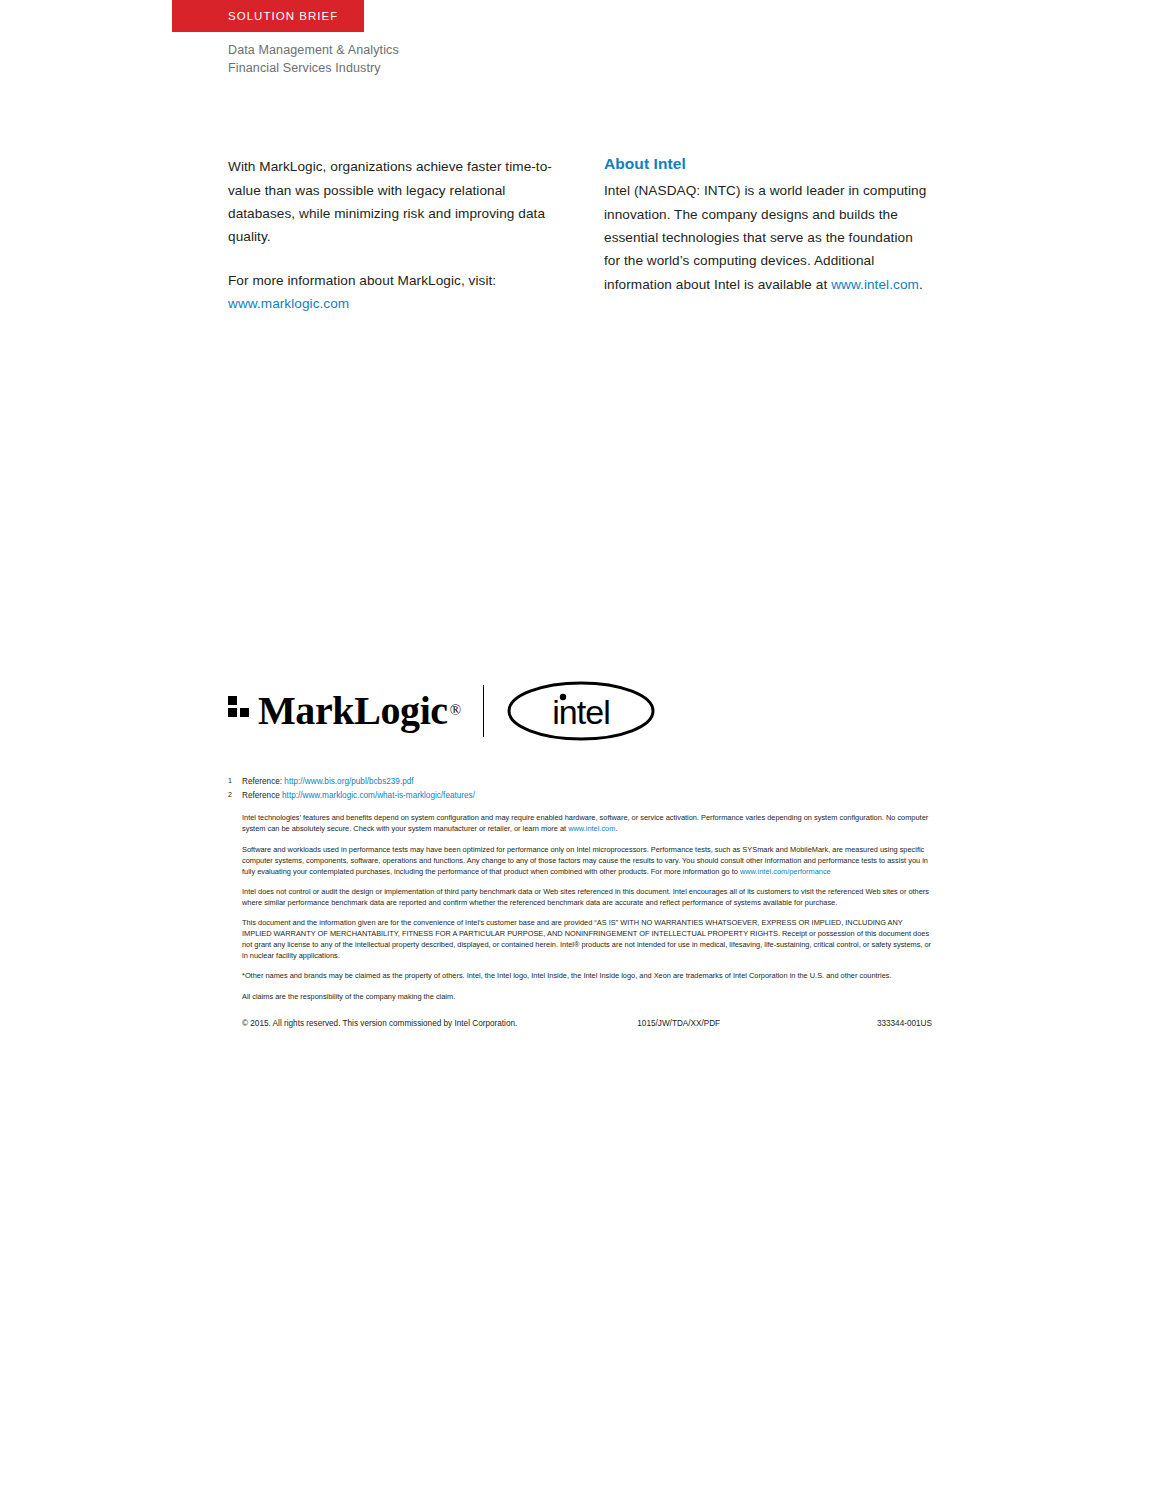Solution Brief
Data Management & Analytics
Financial Services Industry
With MarkLogic, organizations achieve faster time-to-value than was possible with legacy relational databases, while minimizing risk and improving data quality.
For more information about MarkLogic, visit:
www.marklogic.com
About Intel
Intel (NASDAQ: INTC) is a world leader in computing innovation. The company designs and builds the essential technologies that serve as the foundation for the world’s computing devices. Additional information about Intel is available at www.intel.com.
MarkLogic®
intel
1Reference: http://www.bis.org/publ/bcbs239.pdf
2Reference http://www.marklogic.com/what-is-marklogic/features/
Intel technologies’ features and benefits depend on system configuration and may require enabled hardware, software, or service activation. Performance varies depending on system configuration. No computer system can be absolutely secure. Check with your system manufacturer or retailer, or learn more at www.intel.com.
Software and workloads used in performance tests may have been optimized for performance only on Intel microprocessors. Performance tests, such as SYSmark and MobileMark, are measured using specific computer systems, components, software, operations and functions. Any change to any of those factors may cause the results to vary. You should consult other information and performance tests to assist you in fully evaluating your contemplated purchases, including the performance of that product when combined with other products. For more information go to www.intel.com/performance
Intel does not control or audit the design or implementation of third party benchmark data or Web sites referenced in this document. Intel encourages all of its customers to visit the referenced Web sites or others where similar performance benchmark data are reported and confirm whether the referenced benchmark data are accurate and reflect performance of systems available for purchase.
This document and the information given are for the convenience of Intel’s customer base and are provided “AS IS” WITH NO WARRANTIES WHATSOEVER, EXPRESS OR IMPLIED, INCLUDING ANY IMPLIED WARRANTY OF MERCHANTABILITY, FITNESS FOR A PARTICULAR PURPOSE, AND NONINFRINGEMENT OF INTELLECTUAL PROPERTY RIGHTS. Receipt or possession of this document does not grant any license to any of the intellectual property described, displayed, or contained herein. Intel® products are not intended for use in medical, lifesaving, life-sustaining, critical control, or safety systems, or in nuclear facility applications.
*Other names and brands may be claimed as the property of others. Intel, the Intel logo, Intel Inside, the Intel Inside logo, and Xeon are trademarks of Intel Corporation in the U.S. and other countries.
All claims are the responsibility of the company making the claim.
© 2015. All rights reserved. This version commissioned by Intel Corporation. 1015/JW/TDA/XX/PDF 333344-001US